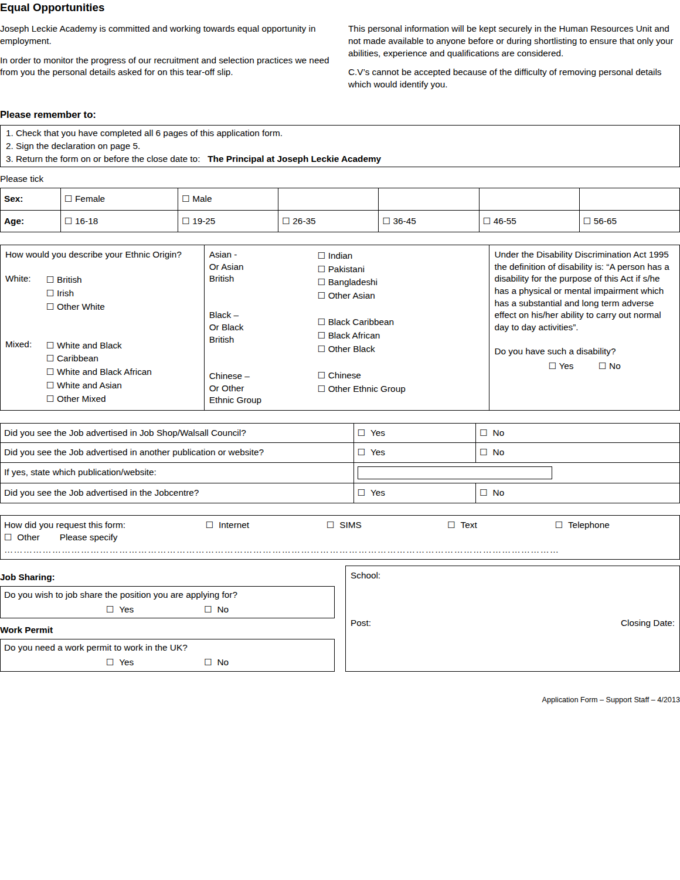Equal Opportunities
Joseph Leckie Academy is committed and working towards equal opportunity in employment.
In order to monitor the progress of our recruitment and selection practices we need from you the personal details asked for on this tear-off slip.
This personal information will be kept securely in the Human Resources Unit and not made available to anyone before or during shortlisting to ensure that only your abilities, experience and qualifications are considered.
C.V’s cannot be accepted because of the difficulty of removing personal details which would identify you.
Please remember to:
| Check that you have completed all 6 pages of this application form. Sign the declaration on page 5. Return the form on or before the close date to: The Principal at Joseph Leckie Academy |
Please tick
| Sex: | ☐ Female | ☐ Male | | | | |
| Age: | ☐ 16-18 | ☐ 19-25 | ☐ 26-35 | ☐ 36-45 | ☐ 46-55 | ☐ 56-65 |
| How would you describe your Ethnic Origin? / White: / ☐ British ☐ Irish ☐ Other White / / Mixed: / ☐ White and Black ☐ Caribbean ☐ White and Black African ☐ White and Asian ☐ Other Mixed / | Asian - Or Asian British Black – Or Black British Chinese – Or Other Ethnic Group | ☐ Indian ☐ Pakistani ☐ Bangladeshi ☐ Other Asian ☐ Black Caribbean ☐ Black African ☐ Other Black ☐ Chinese ☐ Other Ethnic Group | Under the Disability Discrimination Act 1995 the definition of disability is: “A person has a disability for the purpose of this Act if s/he has a physical or mental impairment which has a substantial and long term adverse effect on his/her ability to carry out normal day to day activities”. Do you have such a disability? ☐ Yes ☐ No |
| Did you see the Job advertised in Job Shop/Walsall Council? | ☐ Yes | ☐ No |
| Did you see the Job advertised in another publication or website? | ☐ Yes | ☐ No |
| If yes, state which publication/website: | |
| Did you see the Job advertised in the Jobcentre? | ☐ Yes | ☐ No |
| / How did you request this form: / ☐ Internet / ☐ SIMS / ☐ Text / ☐ Telephone / / ☐ Other Please specify / / ………………………………………………………………………………………………………………………………………………………… / |
Job Sharing:
| Do you wish to job share the position you are applying for? ☐ Yes ☐ No |
Work Permit
| Do you need a work permit to work in the UK? ☐ Yes ☐ No |
School:
Post: Closing Date:
Application Form – Support Staff – 4/2013